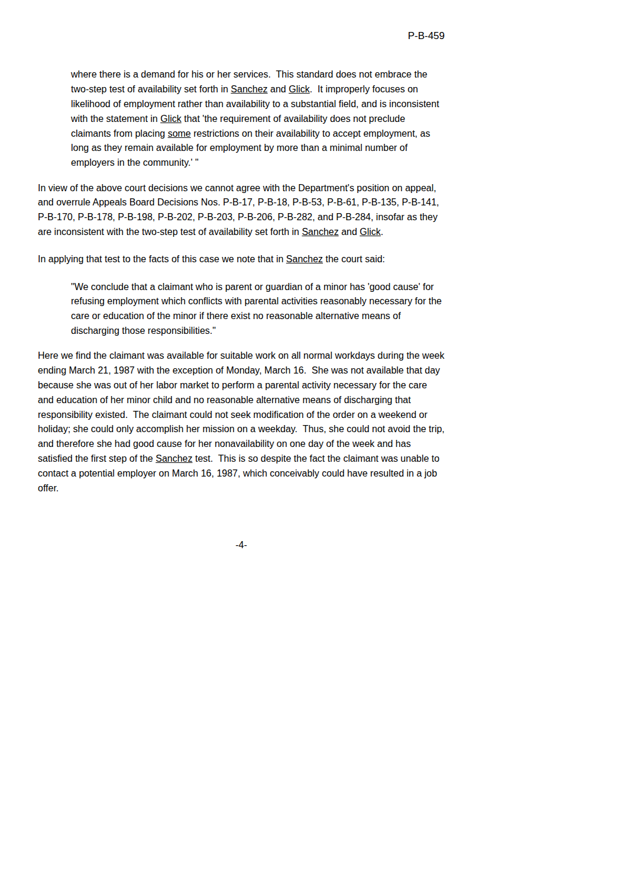P-B-459
where there is a demand for his or her services. This standard does not embrace the two-step test of availability set forth in Sanchez and Glick. It improperly focuses on likelihood of employment rather than availability to a substantial field, and is inconsistent with the statement in Glick that 'the requirement of availability does not preclude claimants from placing some restrictions on their availability to accept employment, as long as they remain available for employment by more than a minimal number of employers in the community.' "
In view of the above court decisions we cannot agree with the Department's position on appeal, and overrule Appeals Board Decisions Nos. P-B-17, P-B-18, P-B-53, P-B-61, P-B-135, P-B-141, P-B-170, P-B-178, P-B-198, P-B-202, P-B-203, P-B-206, P-B-282, and P-B-284, insofar as they are inconsistent with the two-step test of availability set forth in Sanchez and Glick.
In applying that test to the facts of this case we note that in Sanchez the court said:
"We conclude that a claimant who is parent or guardian of a minor has 'good cause' for refusing employment which conflicts with parental activities reasonably necessary for the care or education of the minor if there exist no reasonable alternative means of discharging those responsibilities."
Here we find the claimant was available for suitable work on all normal workdays during the week ending March 21, 1987 with the exception of Monday, March 16. She was not available that day because she was out of her labor market to perform a parental activity necessary for the care and education of her minor child and no reasonable alternative means of discharging that responsibility existed. The claimant could not seek modification of the order on a weekend or holiday; she could only accomplish her mission on a weekday. Thus, she could not avoid the trip, and therefore she had good cause for her nonavailability on one day of the week and has satisfied the first step of the Sanchez test. This is so despite the fact the claimant was unable to contact a potential employer on March 16, 1987, which conceivably could have resulted in a job offer.
-4-